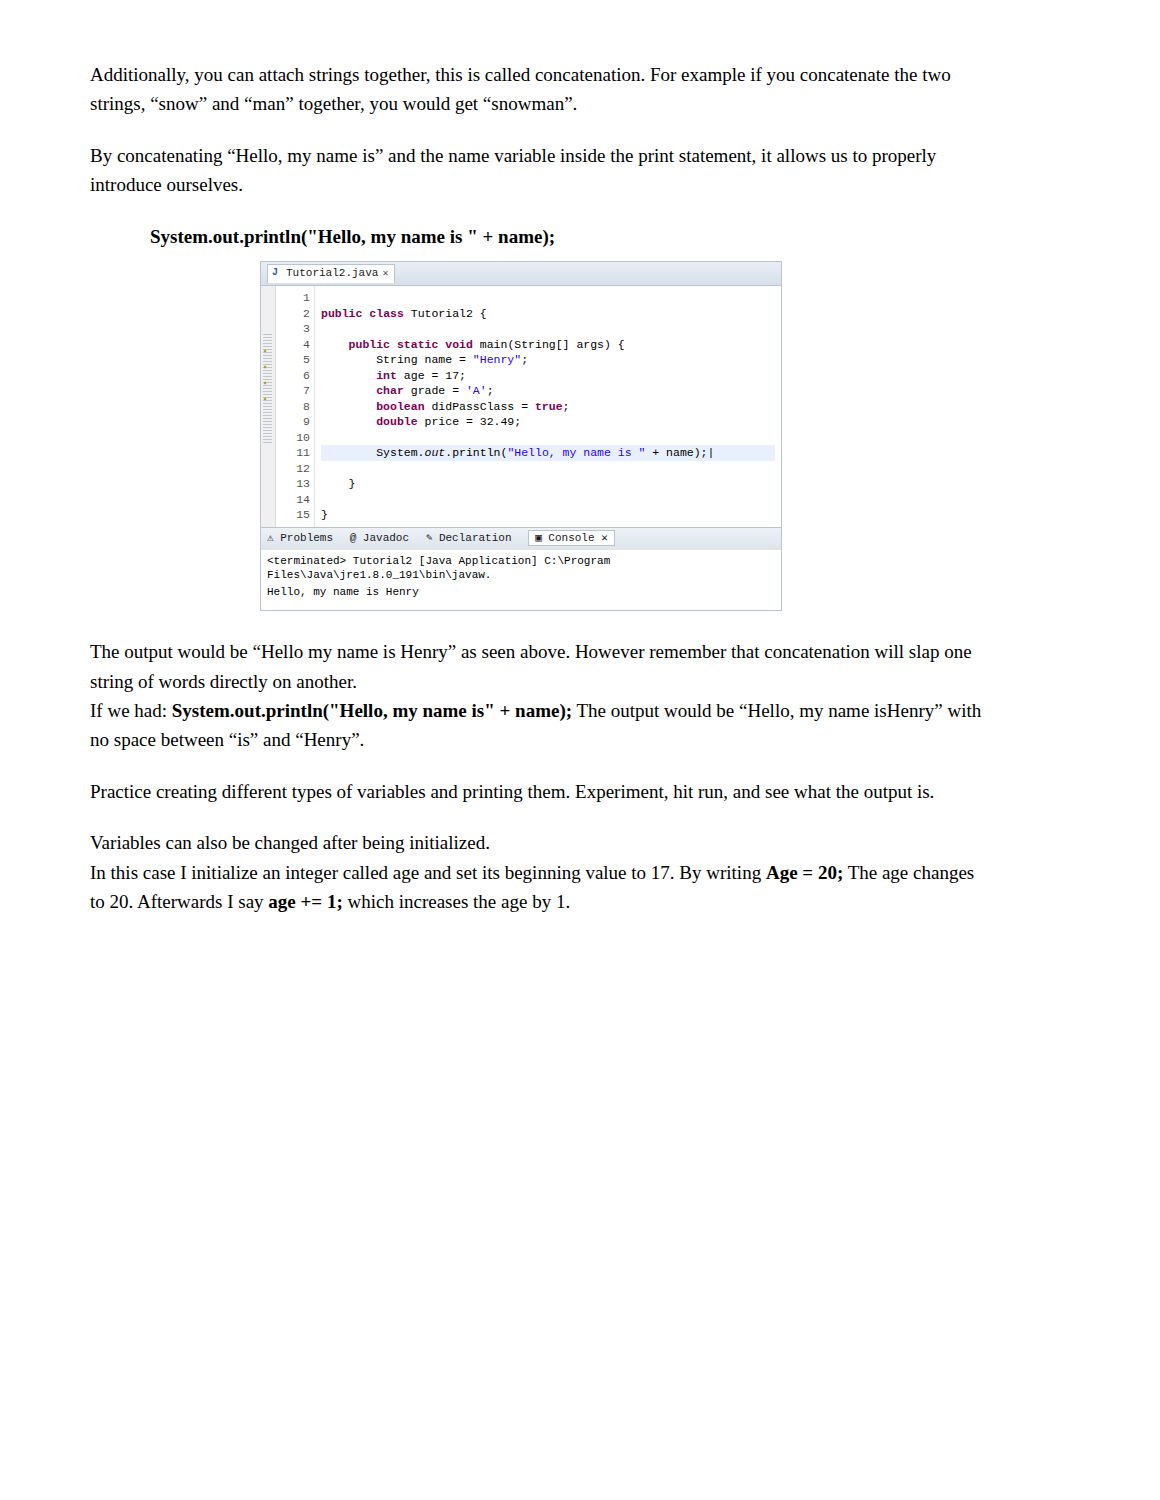Additionally, you can attach strings together, this is called concatenation. For example if you concatenate the two strings, “snow” and “man” together, you would get “snowman”.
By concatenating “Hello, my name is” and the name variable inside the print statement, it allows us to properly introduce ourselves.
System.out.println("Hello, my name is " + name);
Tutorial2.java✕
1
2
3
4
5
6
7
8
9
10
11
12
13
14
15
public class Tutorial2 { public static void main(String[] args) { String name = "Henry"; int age = 17; char grade = 'A'; boolean didPassClass = true; double price = 32.49; System.out.println("Hello, my name is " + name);| } }
⚠ Problems @ Javadoc ✎ Declaration ▣ Console ✕
<terminated> Tutorial2 [Java Application] C:\Program Files\Java\jre1.8.0_191\bin\javaw.
Hello, my name is Henry
The output would be “Hello my name is Henry” as seen above. However remember that concatenation will slap one string of words directly on another.
If we had: System.out.println("Hello, my name is" + name); The output would be “Hello, my name isHenry” with no space between “is” and “Henry”.
Practice creating different types of variables and printing them. Experiment, hit run, and see what the output is.
Variables can also be changed after being initialized.
In this case I initialize an integer called age and set its beginning value to 17. By writing Age = 20; The age changes to 20. Afterwards I say age += 1; which increases the age by 1.